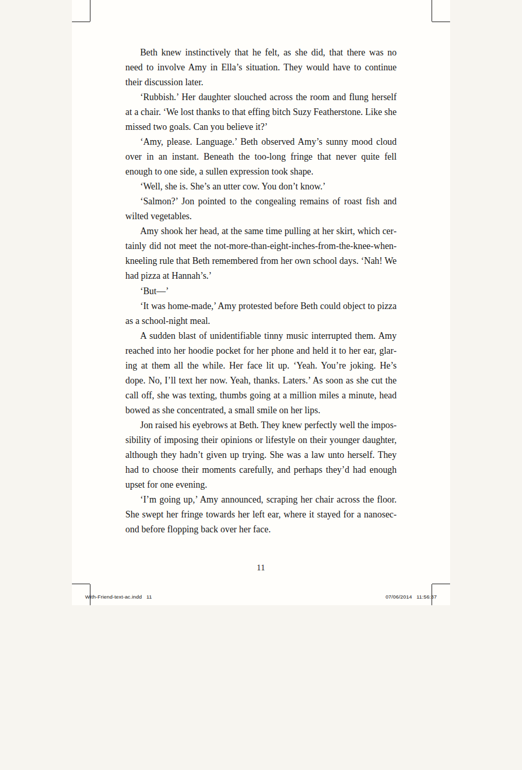Beth knew instinctively that he felt, as she did, that there was no need to involve Amy in Ella’s situation. They would have to continue their discussion later.
‘Rubbish.’ Her daughter slouched across the room and flung herself at a chair. ‘We lost thanks to that effing bitch Suzy Featherstone. Like she missed two goals. Can you believe it?’
‘Amy, please. Language.’ Beth observed Amy’s sunny mood cloud over in an instant. Beneath the too-long fringe that never quite fell enough to one side, a sullen expression took shape.
‘Well, she is. She’s an utter cow. You don’t know.’
‘Salmon?’ Jon pointed to the congealing remains of roast fish and wilted vegetables.
Amy shook her head, at the same time pulling at her skirt, which certainly did not meet the not-more-than-eight-inches-from-the-knee-when-kneeling rule that Beth remembered from her own school days. ‘Nah! We had pizza at Hannah’s.’
‘But—’
‘It was home-made,’ Amy protested before Beth could object to pizza as a school-night meal.
A sudden blast of unidentifiable tinny music interrupted them. Amy reached into her hoodie pocket for her phone and held it to her ear, glaring at them all the while. Her face lit up. ‘Yeah. You’re joking. He’s dope. No, I’ll text her now. Yeah, thanks. Laters.’ As soon as she cut the call off, she was texting, thumbs going at a million miles a minute, head bowed as she concentrated, a small smile on her lips.
Jon raised his eyebrows at Beth. They knew perfectly well the impossibility of imposing their opinions or lifestyle on their younger daughter, although they hadn’t given up trying. She was a law unto herself. They had to choose their moments carefully, and perhaps they’d had enough upset for one evening.
‘I’m going up,’ Amy announced, scraping her chair across the floor. She swept her fringe towards her left ear, where it stayed for a nanosecond before flopping back over her face.
11
With-Friend-text-ac.indd 11 07/06/2014 11:56:37